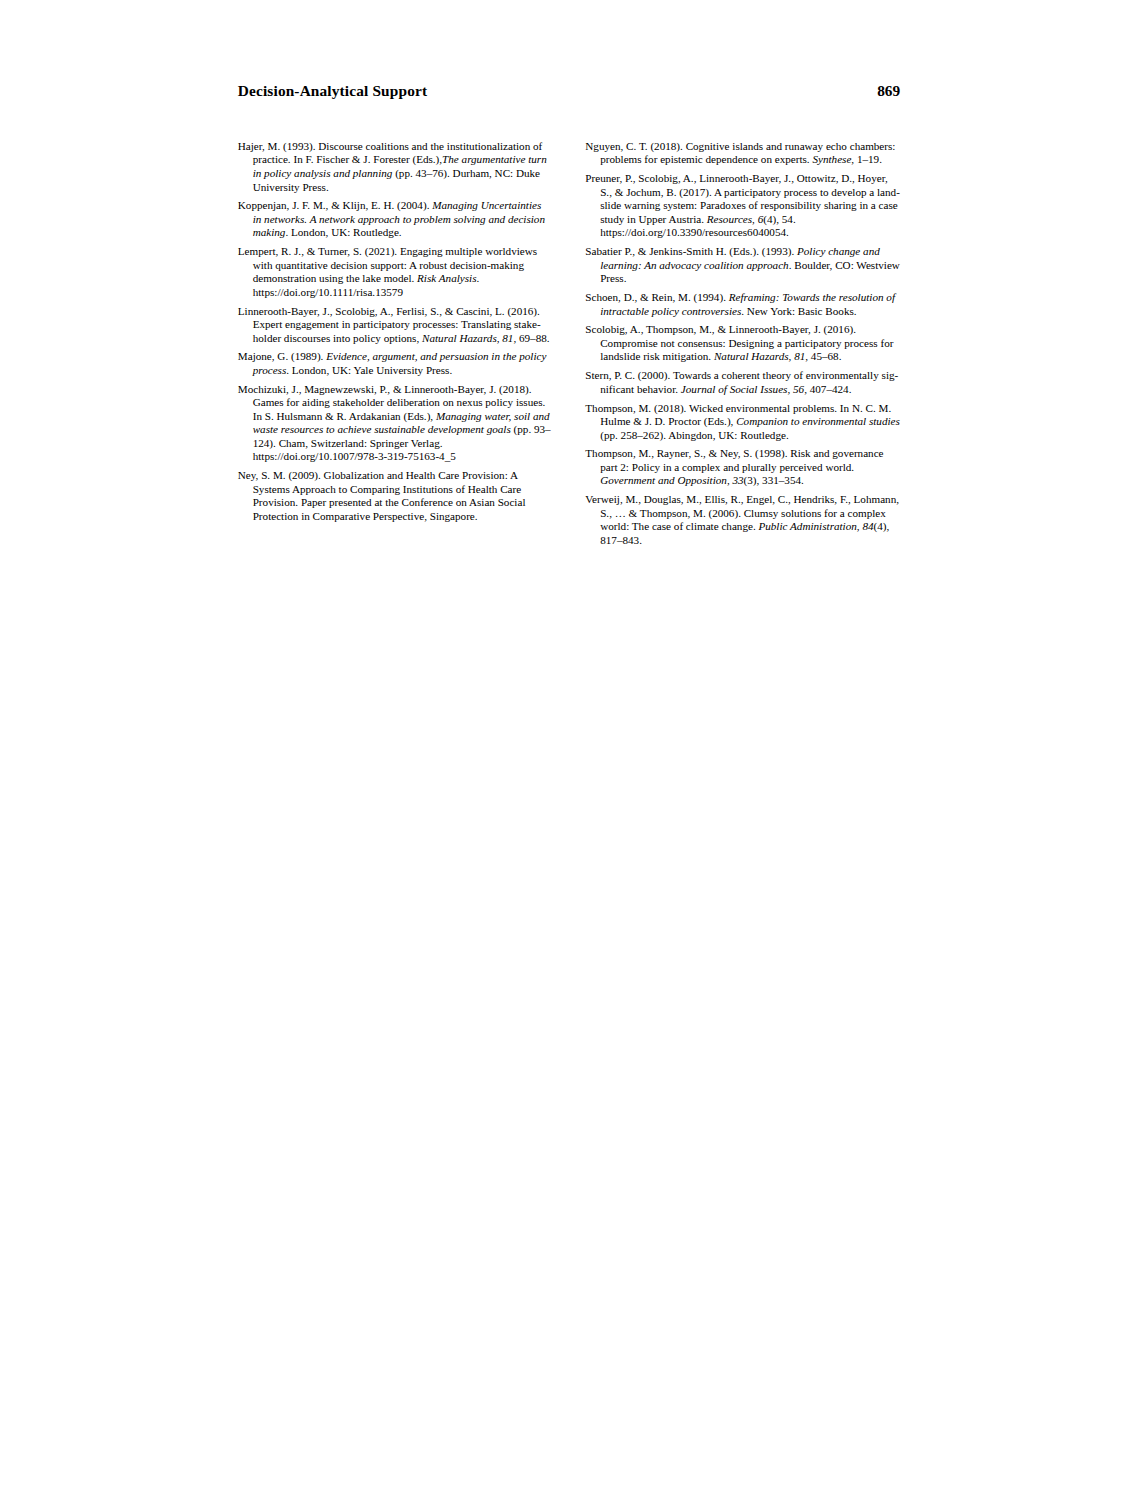Decision-Analytical Support 869
Hajer, M. (1993). Discourse coalitions and the institutionalization of practice. In F. Fischer & J. Forester (Eds.),The argumentative turn in policy analysis and planning (pp. 43–76). Durham, NC: Duke University Press.
Koppenjan, J. F. M., & Klijn, E. H. (2004). Managing Uncertainties in networks. A network approach to problem solving and decision making. London, UK: Routledge.
Lempert, R. J., & Turner, S. (2021). Engaging multiple worldviews with quantitative decision support: A robust decision-making demonstration using the lake model. Risk Analysis. https://doi.org/10.1111/risa.13579
Linnerooth-Bayer, J., Scolobig, A., Ferlisi, S., & Cascini, L. (2016). Expert engagement in participatory processes: Translating stakeholder discourses into policy options, Natural Hazards, 81, 69–88.
Majone, G. (1989). Evidence, argument, and persuasion in the policy process. London, UK: Yale University Press.
Mochizuki, J., Magnewzewski, P., & Linnerooth-Bayer, J. (2018). Games for aiding stakeholder deliberation on nexus policy issues. In S. Hulsmann & R. Ardakanian (Eds.), Managing water, soil and waste resources to achieve sustainable development goals (pp. 93–124). Cham, Switzerland: Springer Verlag. https://doi.org/10.1007/978-3-319-75163-4_5
Ney, S. M. (2009). Globalization and Health Care Provision: A Systems Approach to Comparing Institutions of Health Care Provision. Paper presented at the Conference on Asian Social Protection in Comparative Perspective, Singapore.
Nguyen, C. T. (2018). Cognitive islands and runaway echo chambers: problems for epistemic dependence on experts. Synthese, 1–19.
Preuner, P., Scolobig, A., Linnerooth-Bayer, J., Ottowitz, D., Hoyer, S., & Jochum, B. (2017). A participatory process to develop a landslide warning system: Paradoxes of responsibility sharing in a case study in Upper Austria. Resources, 6(4), 54. https://doi.org/10.3390/resources6040054.
Sabatier P., & Jenkins-Smith H. (Eds.). (1993). Policy change and learning: An advocacy coalition approach. Boulder, CO: Westview Press.
Schoen, D., & Rein, M. (1994). Reframing: Towards the resolution of intractable policy controversies. New York: Basic Books.
Scolobig, A., Thompson, M., & Linnerooth-Bayer, J. (2016). Compromise not consensus: Designing a participatory process for landslide risk mitigation. Natural Hazards, 81, 45–68.
Stern, P. C. (2000). Towards a coherent theory of environmentally significant behavior. Journal of Social Issues, 56, 407–424.
Thompson, M. (2018). Wicked environmental problems. In N. C. M. Hulme & J. D. Proctor (Eds.), Companion to environmental studies (pp. 258–262). Abingdon, UK: Routledge.
Thompson, M., Rayner, S., & Ney, S. (1998). Risk and governance part 2: Policy in a complex and plurally perceived world. Government and Opposition, 33(3), 331–354.
Verweij, M., Douglas, M., Ellis, R., Engel, C., Hendriks, F., Lohmann, S., … & Thompson, M. (2006). Clumsy solutions for a complex world: The case of climate change. Public Administration, 84(4), 817–843.